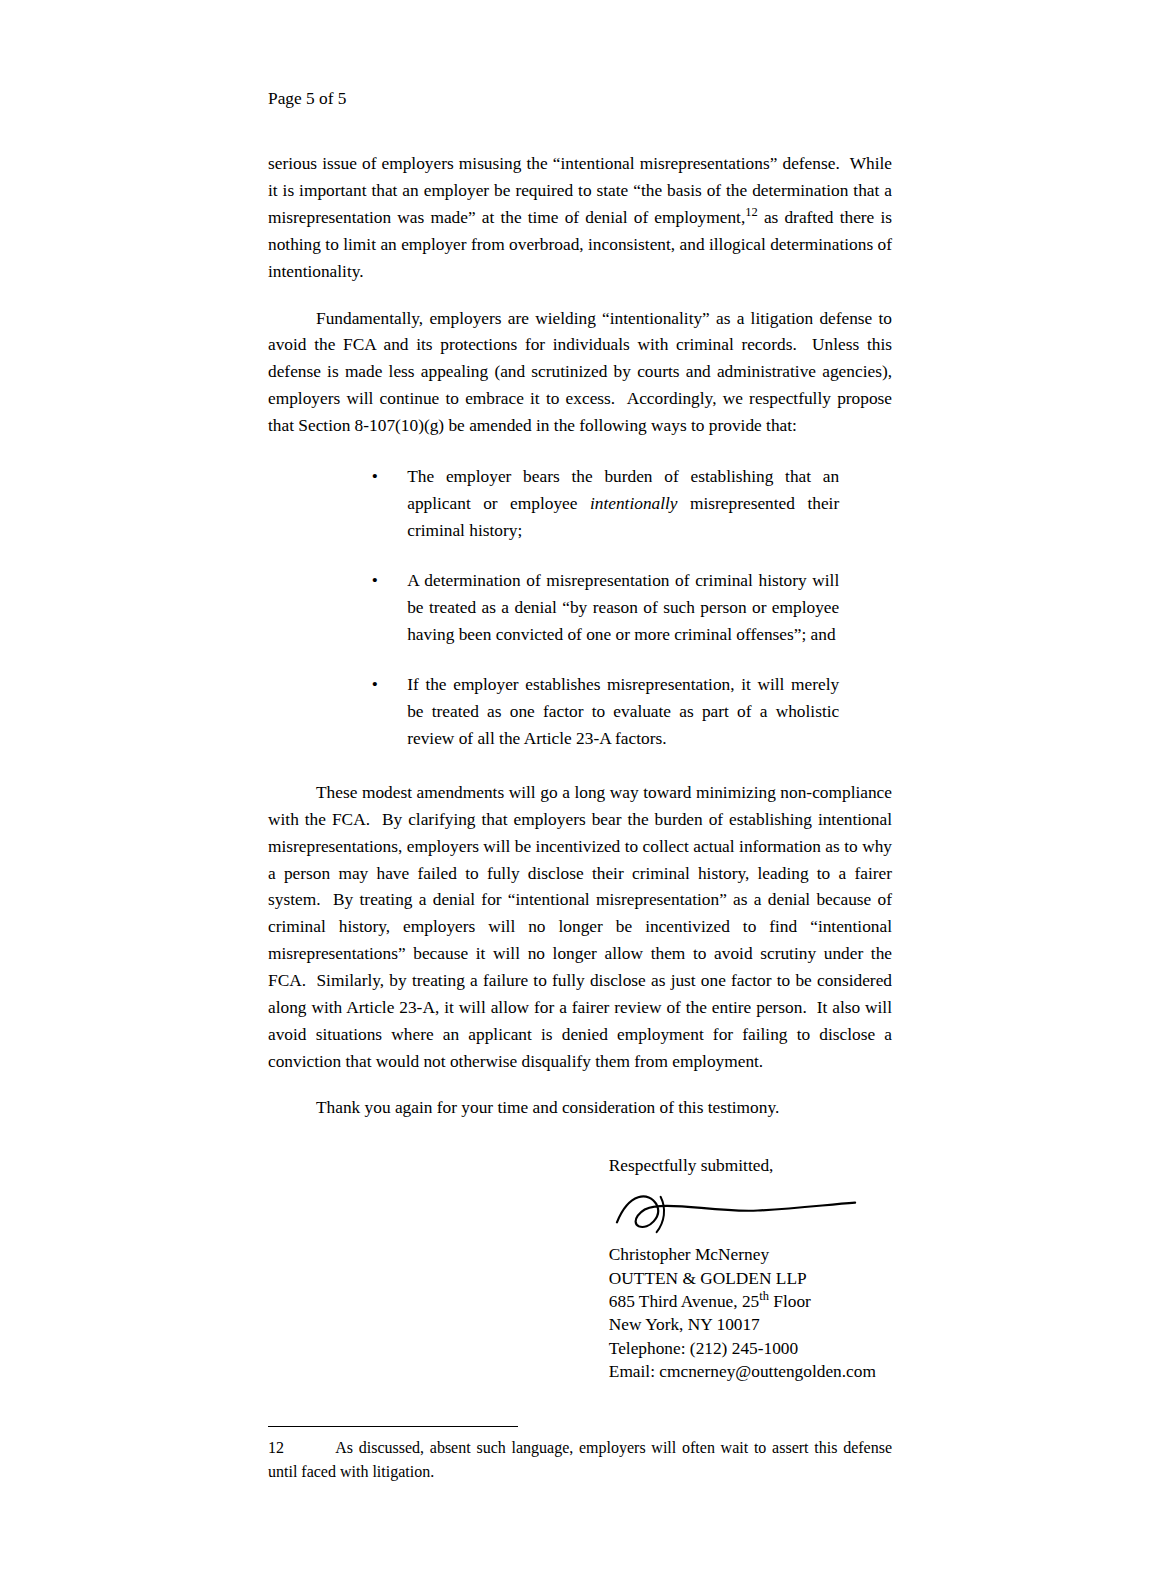Page 5 of 5
serious issue of employers misusing the “intentional misrepresentations” defense. While it is important that an employer be required to state “the basis of the determination that a misrepresentation was made” at the time of denial of employment,12 as drafted there is nothing to limit an employer from overbroad, inconsistent, and illogical determinations of intentionality.
Fundamentally, employers are wielding “intentionality” as a litigation defense to avoid the FCA and its protections for individuals with criminal records. Unless this defense is made less appealing (and scrutinized by courts and administrative agencies), employers will continue to embrace it to excess. Accordingly, we respectfully propose that Section 8-107(10)(g) be amended in the following ways to provide that:
The employer bears the burden of establishing that an applicant or employee intentionally misrepresented their criminal history;
A determination of misrepresentation of criminal history will be treated as a denial “by reason of such person or employee having been convicted of one or more criminal offenses”; and
If the employer establishes misrepresentation, it will merely be treated as one factor to evaluate as part of a wholistic review of all the Article 23-A factors.
These modest amendments will go a long way toward minimizing non-compliance with the FCA. By clarifying that employers bear the burden of establishing intentional misrepresentations, employers will be incentivized to collect actual information as to why a person may have failed to fully disclose their criminal history, leading to a fairer system. By treating a denial for “intentional misrepresentation” as a denial because of criminal history, employers will no longer be incentivized to find “intentional misrepresentations” because it will no longer allow them to avoid scrutiny under the FCA. Similarly, by treating a failure to fully disclose as just one factor to be considered along with Article 23-A, it will allow for a fairer review of the entire person. It also will avoid situations where an applicant is denied employment for failing to disclose a conviction that would not otherwise disqualify them from employment.
Thank you again for your time and consideration of this testimony.
Respectfully submitted,
Christopher McNerney
OUTTEN & GOLDEN LLP
685 Third Avenue, 25th Floor
New York, NY 10017
Telephone: (212) 245-1000
Email: cmcnerney@outtengolden.com
12 As discussed, absent such language, employers will often wait to assert this defense until faced with litigation.